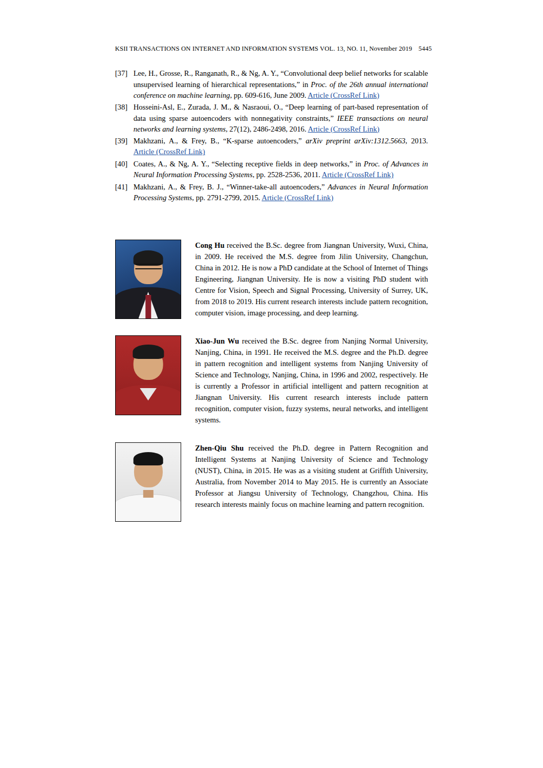KSII TRANSACTIONS ON INTERNET AND INFORMATION SYSTEMS VOL. 13, NO. 11, November 2019 5445
[37] Lee, H., Grosse, R., Ranganath, R., & Ng, A. Y., “Convolutional deep belief networks for scalable unsupervised learning of hierarchical representations,” in Proc. of the 26th annual international conference on machine learning, pp. 609-616, June 2009. Article (CrossRef Link)
[38] Hosseini-Asl, E., Zurada, J. M., & Nasraoui, O., “Deep learning of part-based representation of data using sparse autoencoders with nonnegativity constraints,” IEEE transactions on neural networks and learning systems, 27(12), 2486-2498, 2016. Article (CrossRef Link)
[39] Makhzani, A., & Frey, B., “K-sparse autoencoders,” arXiv preprint arXiv:1312.5663, 2013. Article (CrossRef Link)
[40] Coates, A., & Ng, A. Y., “Selecting receptive fields in deep networks,” in Proc. of Advances in Neural Information Processing Systems, pp. 2528-2536, 2011. Article (CrossRef Link)
[41] Makhzani, A., & Frey, B. J., “Winner-take-all autoencoders,” Advances in Neural Information Processing Systems, pp. 2791-2799, 2015. Article (CrossRef Link)
Cong Hu received the B.Sc. degree from Jiangnan University, Wuxi, China, in 2009. He received the M.S. degree from Jilin University, Changchun, China in 2012. He is now a PhD candidate at the School of Internet of Things Engineering, Jiangnan University. He is now a visiting PhD student with Centre for Vision, Speech and Signal Processing, University of Surrey, UK, from 2018 to 2019. His current research interests include pattern recognition, computer vision, image processing, and deep learning.
Xiao-Jun Wu received the B.Sc. degree from Nanjing Normal University, Nanjing, China, in 1991. He received the M.S. degree and the Ph.D. degree in pattern recognition and intelligent systems from Nanjing University of Science and Technology, Nanjing, China, in 1996 and 2002, respectively. He is currently a Professor in artificial intelligent and pattern recognition at Jiangnan University. His current research interests include pattern recognition, computer vision, fuzzy systems, neural networks, and intelligent systems.
Zhen-Qiu Shu received the Ph.D. degree in Pattern Recognition and Intelligent Systems at Nanjing University of Science and Technology (NUST), China, in 2015. He was as a visiting student at Griffith University, Australia, from November 2014 to May 2015. He is currently an Associate Professor at Jiangsu University of Technology, Changzhou, China. His research interests mainly focus on machine learning and pattern recognition.